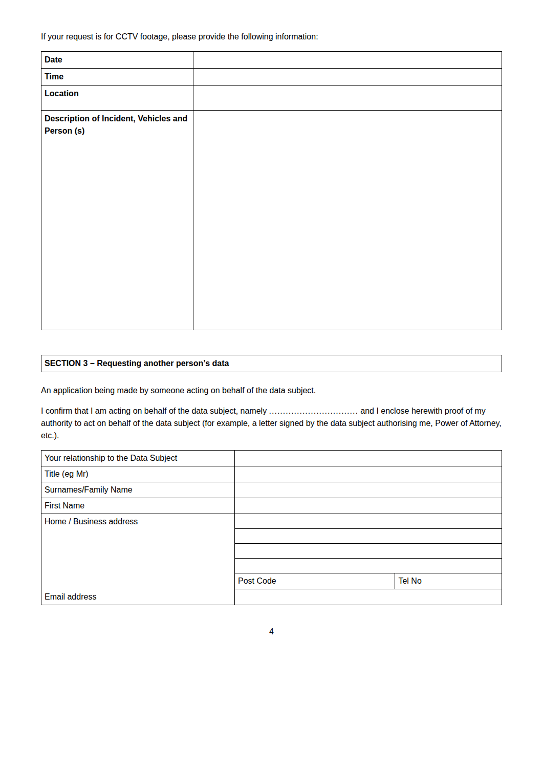If your request is for CCTV footage, please provide the following information:
| Date | |
| Time | |
| Location | |
| Description of Incident, Vehicles and Person (s) | |
SECTION 3 – Requesting another person’s data
An application being made by someone acting on behalf of the data subject.
I confirm that I am acting on behalf of the data subject, namely ................................ and I enclose herewith proof of my authority to act on behalf of the data subject (for example, a letter signed by the data subject authorising me, Power of Attorney, etc.).
| Your relationship to the Data Subject | |
| Title (eg Mr) | |
| Surnames/Family Name | |
| First Name | |
| Home / Business address | |
| Post Code | Tel No |
| Email address | |
4